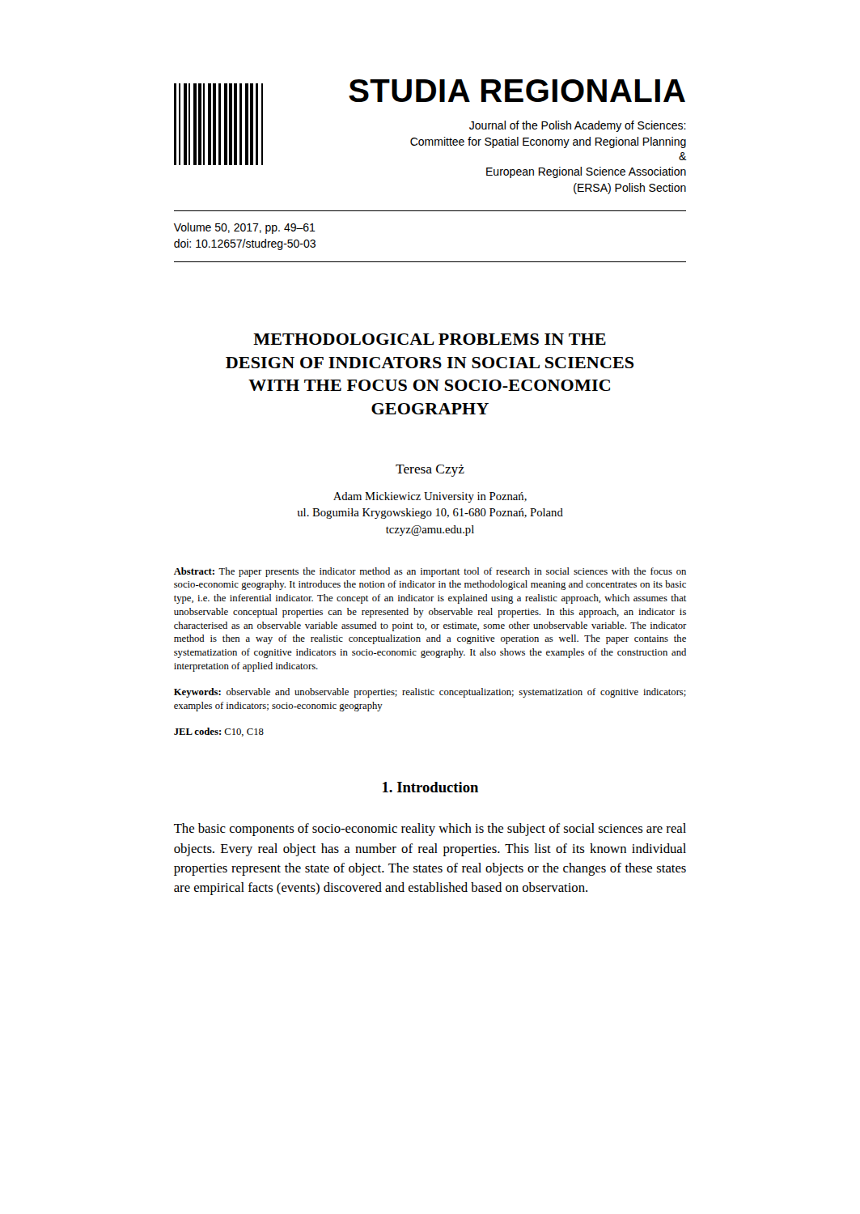STUDIA REGIONALIA
Journal of the Polish Academy of Sciences:
Committee for Spatial Economy and Regional Planning & European Regional Science Association
(ERSA) Polish Section
Volume 50, 2017, pp. 49–61
doi: 10.12657/studreg-50-03
METHODOLOGICAL PROBLEMS IN THE
DESIGN OF INDICATORS IN SOCIAL SCIENCES
WITH THE FOCUS ON SOCIO-ECONOMIC
GEOGRAPHY
Teresa Czyż
Adam Mickiewicz University in Poznań,
ul. Bogumiła Krygowskiego 10, 61-680 Poznań, Poland
tczyz@amu.edu.pl
Abstract: The paper presents the indicator method as an important tool of research in social sciences with the focus on socio-economic geography. It introduces the notion of indicator in the methodological meaning and concentrates on its basic type, i.e. the inferential indicator. The concept of an indicator is explained using a realistic approach, which assumes that unobservable conceptual properties can be represented by observable real properties. In this approach, an indicator is characterised as an observable variable assumed to point to, or estimate, some other unobservable variable. The indicator method is then a way of the realistic conceptualization and a cognitive operation as well. The paper contains the systematization of cognitive indicators in socio-economic geography. It also shows the examples of the construction and interpretation of applied indicators.
Keywords: observable and unobservable properties; realistic conceptualization; systematization of cognitive indicators; examples of indicators; socio-economic geography
JEL codes: C10, C18
1. Introduction
The basic components of socio-economic reality which is the subject of social sciences are real objects. Every real object has a number of real properties. This list of its known individual properties represent the state of object. The states of real objects or the changes of these states are empirical facts (events) discovered and established based on observation.